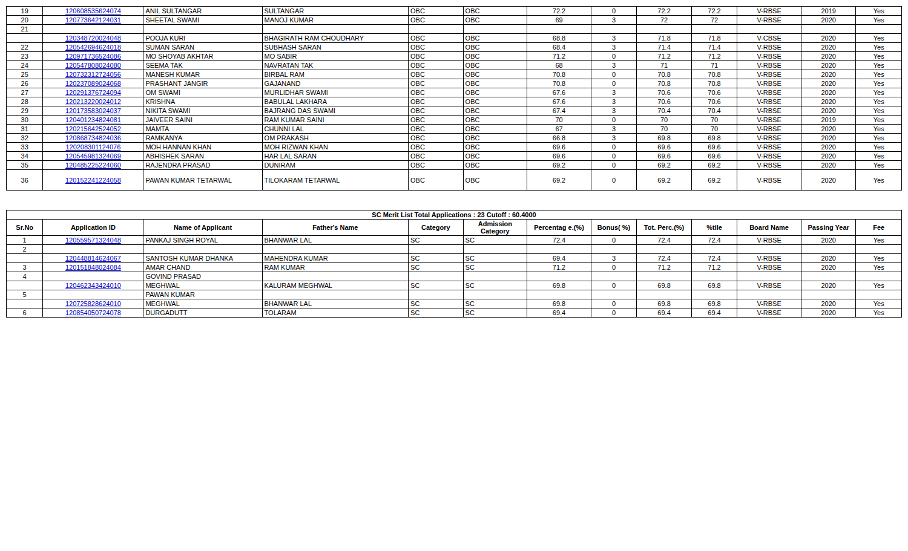| 19 | 120608535624074 | ANIL SULTANGAR | SULTANGAR | OBC | OBC | 72.2 | 0 | 72.2 | 72.2 | V-RBSE | 2019 | Yes |
| 20 | 120773642124031 | SHEETAL SWAMI | MANOJ KUMAR | OBC | OBC | 69 | 3 | 72 | 72 | V-RBSE | 2020 | Yes |
| 21 | | | | | | | | | | | | |
| | 120348720024048 | POOJA KURI | BHAGIRATH RAM CHOUDHARY | OBC | OBC | 68.8 | 3 | 71.8 | 71.8 | V-CBSE | 2020 | Yes |
| 22 | 120542694624018 | SUMAN SARAN | SUBHASH SARAN | OBC | OBC | 68.4 | 3 | 71.4 | 71.4 | V-RBSE | 2020 | Yes |
| 23 | 120971736524086 | MO SHOYAB AKHTAR | MO SABIR | OBC | OBC | 71.2 | 0 | 71.2 | 71.2 | V-RBSE | 2020 | Yes |
| 24 | 120547808024080 | SEEMA TAK | NAVRATAN TAK | OBC | OBC | 68 | 3 | 71 | 71 | V-RBSE | 2020 | Yes |
| 25 | 120732312724056 | MANESH KUMAR | BIRBAL RAM | OBC | OBC | 70.8 | 0 | 70.8 | 70.8 | V-RBSE | 2020 | Yes |
| 26 | 120237089024068 | PRASHANT JANGIR | GAJANAND | OBC | OBC | 70.8 | 0 | 70.8 | 70.8 | V-RBSE | 2020 | Yes |
| 27 | 120291376724094 | OM SWAMI | MURLIDHAR SWAMI | OBC | OBC | 67.6 | 3 | 70.6 | 70.6 | V-RBSE | 2020 | Yes |
| 28 | 120213220024012 | KRISHNA | BABULAL LAKHARA | OBC | OBC | 67.6 | 3 | 70.6 | 70.6 | V-RBSE | 2020 | Yes |
| 29 | 120173583024037 | NIKITA SWAMI | BAJRANG DAS SWAMI | OBC | OBC | 67.4 | 3 | 70.4 | 70.4 | V-RBSE | 2020 | Yes |
| 30 | 120401234824081 | JAIVEER SAINI | RAM KUMAR SAINI | OBC | OBC | 70 | 0 | 70 | 70 | V-RBSE | 2019 | Yes |
| 31 | 120215642524052 | MAMTA | CHUNNI LAL | OBC | OBC | 67 | 3 | 70 | 70 | V-RBSE | 2020 | Yes |
| 32 | 120868734824036 | RAMKANYA | OM PRAKASH | OBC | OBC | 66.8 | 3 | 69.8 | 69.8 | V-RBSE | 2020 | Yes |
| 33 | 120208301124076 | MOH HANNAN KHAN | MOH RIZWAN KHAN | OBC | OBC | 69.6 | 0 | 69.6 | 69.6 | V-RBSE | 2020 | Yes |
| 34 | 120545981324069 | ABHISHEK SARAN | HAR LAL SARAN | OBC | OBC | 69.6 | 0 | 69.6 | 69.6 | V-RBSE | 2020 | Yes |
| 35 | 120485225224060 | RAJENDRA PRASAD | DUNIRAM | OBC | OBC | 69.2 | 0 | 69.2 | 69.2 | V-RBSE | 2020 | Yes |
| 36 | 120152241224058 | PAWAN KUMAR TETARWAL | TILOKARAM TETARWAL | OBC | OBC | 69.2 | 0 | 69.2 | 69.2 | V-RBSE | 2020 | Yes |
| SC Merit List Total Applications : 23 Cutoff : 60.4000 |
| Sr.No | Application ID | Name of Applicant | Father's Name | Category | Admission Category | Percentag e.(%) | Bonus( %) | Tot. Perc.(%) | %tile | Board Name | Passing Year | Fee |
| 1 | 120559571324048 | PANKAJ SINGH ROYAL | BHANWAR LAL | SC | SC | 72.4 | 0 | 72.4 | 72.4 | V-RBSE | 2020 | Yes |
| 2 | | | | | | | | | | | | |
| | 120448814624067 | SANTOSH KUMAR DHANKA | MAHENDRA KUMAR | SC | SC | 69.4 | 3 | 72.4 | 72.4 | V-RBSE | 2020 | Yes |
| 3 | 120151848024084 | AMAR CHAND | RAM KUMAR | SC | SC | 71.2 | 0 | 71.2 | 71.2 | V-RBSE | 2020 | Yes |
| 4 | | GOVIND PRASAD | | | | | | | | | | |
| | 120462343424010 | MEGHWAL | KALURAM MEGHWAL | SC | SC | 69.8 | 0 | 69.8 | 69.8 | V-RBSE | 2020 | Yes |
| 5 | | PAWAN KUMAR | | | | | | | | | | |
| | 120725828624010 | MEGHWAL | BHANWAR LAL | SC | SC | 69.8 | 0 | 69.8 | 69.8 | V-RBSE | 2020 | Yes |
| 6 | 120854050724078 | DURGADUTT | TOLARAM | SC | SC | 69.4 | 0 | 69.4 | 69.4 | V-RBSE | 2020 | Yes |